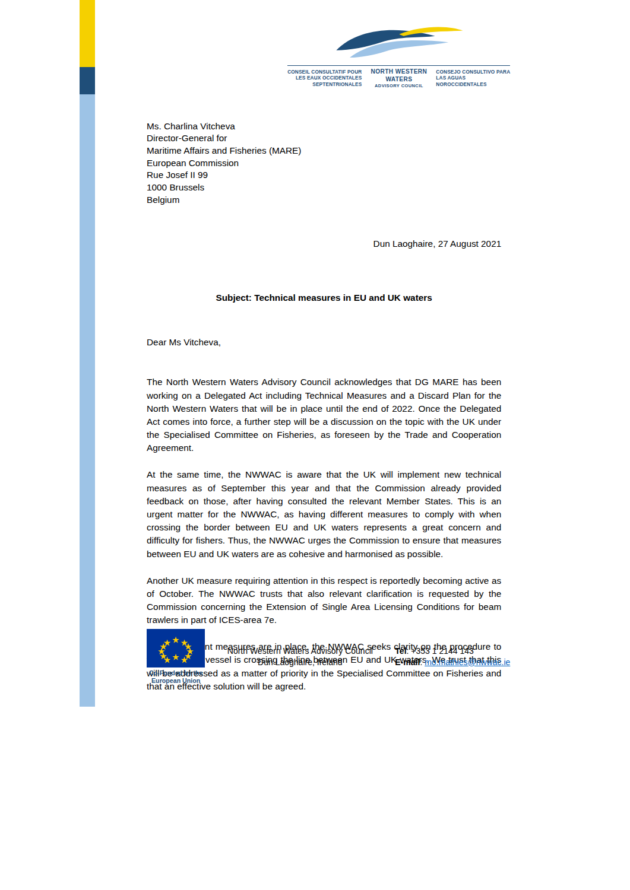Conseil Consultatif pour
les Eaux Occidentales
Septentrionales
North Western
WatersAdvisory Council
Consejo Consultivo para
las Aguas
Noroccidentales
Ms. Charlina Vitcheva
Director-General for
Maritime Affairs and Fisheries (MARE)
European Commission
Rue Josef II 99
1000 Brussels
Belgium
Dun Laoghaire, 27 August 2021
Subject: Technical measures in EU and UK waters
Dear Ms Vitcheva,
The North Western Waters Advisory Council acknowledges that DG MARE has been working on a Delegated Act including Technical Measures and a Discard Plan for the North Western Waters that will be in place until the end of 2022. Once the Delegated Act comes into force, a further step will be a discussion on the topic with the UK under the Specialised Committee on Fisheries, as foreseen by the Trade and Cooperation Agreement.
At the same time, the NWWAC is aware that the UK will implement new technical measures as of September this year and that the Commission already provided feedback on those, after having consulted the relevant Member States. This is an urgent matter for the NWWAC, as having different measures to comply with when crossing the border between EU and UK waters represents a great concern and difficulty for fishers. Thus, the NWWAC urges the Commission to ensure that measures between EU and UK waters are as cohesive and harmonised as possible.
Another UK measure requiring attention in this respect is reportedly becoming active as of October. The NWWAC trusts that also relevant clarification is requested by the Commission concerning the Extension of Single Area Licensing Conditions for beam trawlers in part of ICES-area 7e.
In case different measures are in place, the NWWAC seeks clarity on the procedure to follow when a vessel is crossing the line between EU and UK waters. We trust that this will be addressed as a matter of priority in the Specialised Committee on Fisheries and that an effective solution will be agreed.
Co-Funded by the
European Union
North Western Waters Advisory Council
Dun Laoghaire, Ireland
Tel: +353 1 2144 143
E-mail: mo.mathies@nwwac.ie